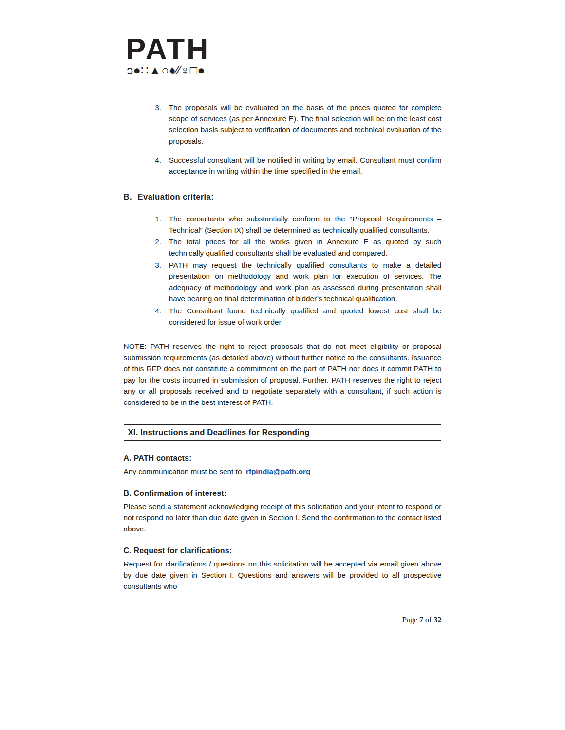PATH
ᴐ●∷▲○♦∕∕♀□●
The proposals will be evaluated on the basis of the prices quoted for complete scope of services (as per Annexure E). The final selection will be on the least cost selection basis subject to verification of documents and technical evaluation of the proposals.
Successful consultant will be notified in writing by email. Consultant must confirm acceptance in writing within the time specified in the email.
B. Evaluation criteria:
The consultants who substantially conform to the “Proposal Requirements – Technical” (Section IX) shall be determined as technically qualified consultants.
The total prices for all the works given in Annexure E as quoted by such technically qualified consultants shall be evaluated and compared.
PATH may request the technically qualified consultants to make a detailed presentation on methodology and work plan for execution of services. The adequacy of methodology and work plan as assessed during presentation shall have bearing on final determination of bidder’s technical qualification.
The Consultant found technically qualified and quoted lowest cost shall be considered for issue of work order.
NOTE: PATH reserves the right to reject proposals that do not meet eligibility or proposal submission requirements (as detailed above) without further notice to the consultants. Issuance of this RFP does not constitute a commitment on the part of PATH nor does it commit PATH to pay for the costs incurred in submission of proposal. Further, PATH reserves the right to reject any or all proposals received and to negotiate separately with a consultant, if such action is considered to be in the best interest of PATH.
XI. Instructions and Deadlines for Responding
A. PATH contacts:
Any communication must be sent to rfpindia@path.org
B. Confirmation of interest:
Please send a statement acknowledging receipt of this solicitation and your intent to respond or not respond no later than due date given in Section I. Send the confirmation to the contact listed above.
C. Request for clarifications:
Request for clarifications / questions on this solicitation will be accepted via email given above by due date given in Section I. Questions and answers will be provided to all prospective consultants who
Page 7 of 32